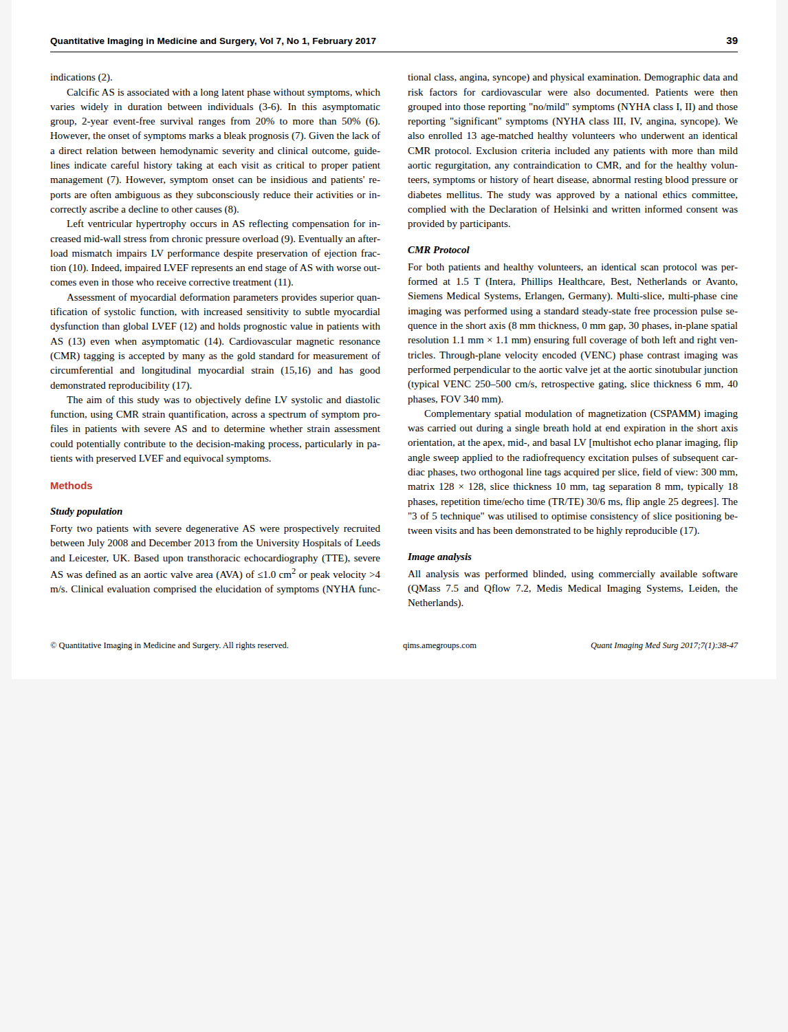Quantitative Imaging in Medicine and Surgery, Vol 7, No 1, February 2017
39
indications (2).
Calcific AS is associated with a long latent phase without symptoms, which varies widely in duration between individuals (3-6). In this asymptomatic group, 2-year event-free survival ranges from 20% to more than 50% (6). However, the onset of symptoms marks a bleak prognosis (7). Given the lack of a direct relation between hemodynamic severity and clinical outcome, guidelines indicate careful history taking at each visit as critical to proper patient management (7). However, symptom onset can be insidious and patients' reports are often ambiguous as they subconsciously reduce their activities or incorrectly ascribe a decline to other causes (8).
Left ventricular hypertrophy occurs in AS reflecting compensation for increased mid-wall stress from chronic pressure overload (9). Eventually an afterload mismatch impairs LV performance despite preservation of ejection fraction (10). Indeed, impaired LVEF represents an end stage of AS with worse outcomes even in those who receive corrective treatment (11).
Assessment of myocardial deformation parameters provides superior quantification of systolic function, with increased sensitivity to subtle myocardial dysfunction than global LVEF (12) and holds prognostic value in patients with AS (13) even when asymptomatic (14). Cardiovascular magnetic resonance (CMR) tagging is accepted by many as the gold standard for measurement of circumferential and longitudinal myocardial strain (15,16) and has good demonstrated reproducibility (17).
The aim of this study was to objectively define LV systolic and diastolic function, using CMR strain quantification, across a spectrum of symptom profiles in patients with severe AS and to determine whether strain assessment could potentially contribute to the decision-making process, particularly in patients with preserved LVEF and equivocal symptoms.
Methods
Study population
Forty two patients with severe degenerative AS were prospectively recruited between July 2008 and December 2013 from the University Hospitals of Leeds and Leicester, UK. Based upon transthoracic echocardiography (TTE), severe AS was defined as an aortic valve area (AVA) of ≤1.0 cm2 or peak velocity >4 m/s. Clinical evaluation comprised the elucidation of symptoms (NYHA functional class, angina, syncope) and physical examination. Demographic data and risk factors for cardiovascular were also documented. Patients were then grouped into those reporting "no/mild" symptoms (NYHA class I, II) and those reporting "significant" symptoms (NYHA class III, IV, angina, syncope). We also enrolled 13 age-matched healthy volunteers who underwent an identical CMR protocol. Exclusion criteria included any patients with more than mild aortic regurgitation, any contraindication to CMR, and for the healthy volunteers, symptoms or history of heart disease, abnormal resting blood pressure or diabetes mellitus. The study was approved by a national ethics committee, complied with the Declaration of Helsinki and written informed consent was provided by participants.
CMR Protocol
For both patients and healthy volunteers, an identical scan protocol was performed at 1.5 T (Intera, Phillips Healthcare, Best, Netherlands or Avanto, Siemens Medical Systems, Erlangen, Germany). Multi-slice, multi-phase cine imaging was performed using a standard steady-state free procession pulse sequence in the short axis (8 mm thickness, 0 mm gap, 30 phases, in-plane spatial resolution 1.1 mm × 1.1 mm) ensuring full coverage of both left and right ventricles. Through-plane velocity encoded (VENC) phase contrast imaging was performed perpendicular to the aortic valve jet at the aortic sinotubular junction (typical VENC 250–500 cm/s, retrospective gating, slice thickness 6 mm, 40 phases, FOV 340 mm).
Complementary spatial modulation of magnetization (CSPAMM) imaging was carried out during a single breath hold at end expiration in the short axis orientation, at the apex, mid-, and basal LV [multishot echo planar imaging, flip angle sweep applied to the radiofrequency excitation pulses of subsequent cardiac phases, two orthogonal line tags acquired per slice, field of view: 300 mm, matrix 128 × 128, slice thickness 10 mm, tag separation 8 mm, typically 18 phases, repetition time/echo time (TR/TE) 30/6 ms, flip angle 25 degrees]. The "3 of 5 technique" was utilised to optimise consistency of slice positioning between visits and has been demonstrated to be highly reproducible (17).
Image analysis
All analysis was performed blinded, using commercially available software (QMass 7.5 and Qflow 7.2, Medis Medical Imaging Systems, Leiden, the Netherlands).
© Quantitative Imaging in Medicine and Surgery. All rights reserved.
qims.amegroups.com
Quant Imaging Med Surg 2017;7(1):38-47